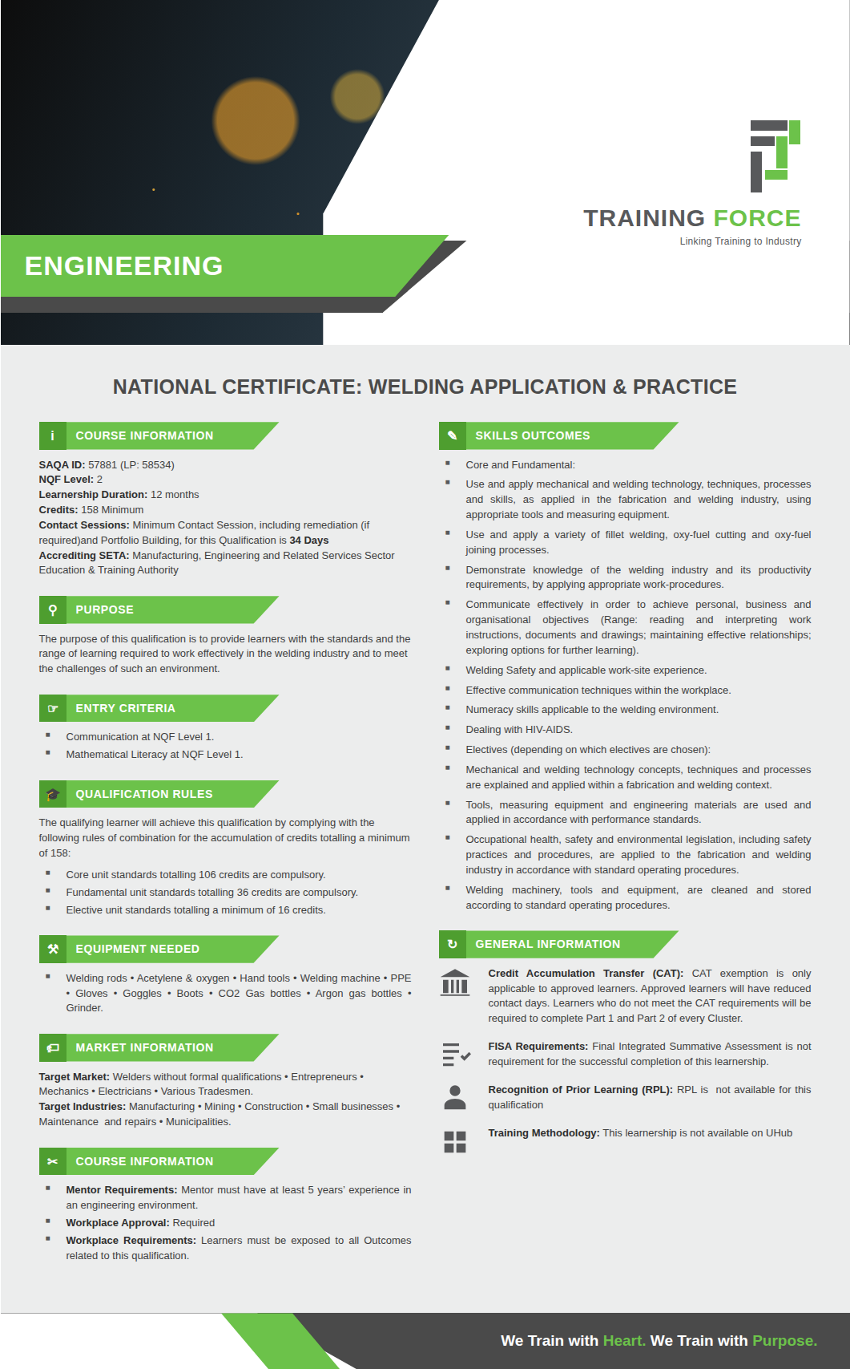TRAINING FORCE
Linking Training to Industry
ENGINEERING
NATIONAL CERTIFICATE: WELDING APPLICATION & PRACTICE
i
COURSE INFORMATION
SAQA ID: 57881 (LP: 58534)
NQF Level: 2
Learnership Duration: 12 months
Credits: 158 Minimum
Contact Sessions: Minimum Contact Session, including remediation (if required)and Portfolio Building, for this Qualification is 34 Days
Accrediting SETA: Manufacturing, Engineering and Related Services Sector Education & Training Authority
⚲
PURPOSE
The purpose of this qualification is to provide learners with the standards and the range of learning required to work effectively in the welding industry and to meet the challenges of such an environment.
☞
ENTRY CRITERIA
Communication at NQF Level 1.
Mathematical Literacy at NQF Level 1.
🎓
QUALIFICATION RULES
The qualifying learner will achieve this qualification by complying with the following rules of combination for the accumulation of credits totalling a minimum of 158:
Core unit standards totalling 106 credits are compulsory.
Fundamental unit standards totalling 36 credits are compulsory.
Elective unit standards totalling a minimum of 16 credits.
⚒
EQUIPMENT NEEDED
Welding rods • Acetylene & oxygen • Hand tools • Welding machine • PPE • Gloves • Goggles • Boots • CO2 Gas bottles • Argon gas bottles • Grinder.
🏷
MARKET INFORMATION
Target Market: Welders without formal qualifications • Entrepreneurs • Mechanics • Electricians • Various Tradesmen.
Target Industries: Manufacturing • Mining • Construction • Small businesses • Maintenance and repairs • Municipalities.
✂
COURSE INFORMATION
Mentor Requirements: Mentor must have at least 5 years’ experience in an engineering environment.
Workplace Approval: Required
Workplace Requirements: Learners must be exposed to all Outcomes related to this qualification.
✎
SKILLS OUTCOMES
Core and Fundamental:
Use and apply mechanical and welding technology, techniques, processes and skills, as applied in the fabrication and welding industry, using appropriate tools and measuring equipment.
Use and apply a variety of fillet welding, oxy-fuel cutting and oxy-fuel joining processes.
Demonstrate knowledge of the welding industry and its productivity requirements, by applying appropriate work-procedures.
Communicate effectively in order to achieve personal, business and organisational objectives (Range: reading and interpreting work instructions, documents and drawings; maintaining effective relationships; exploring options for further learning).
Welding Safety and applicable work-site experience.
Effective communication techniques within the workplace.
Numeracy skills applicable to the welding environment.
Dealing with HIV-AIDS.
Electives (depending on which electives are chosen):
Mechanical and welding technology concepts, techniques and processes are explained and applied within a fabrication and welding context.
Tools, measuring equipment and engineering materials are used and applied in accordance with performance standards.
Occupational health, safety and environmental legislation, including safety practices and procedures, are applied to the fabrication and welding industry in accordance with standard operating procedures.
Welding machinery, tools and equipment, are cleaned and stored according to standard operating procedures.
↻
GENERAL INFORMATION
Credit Accumulation Transfer (CAT): CAT exemption is only applicable to approved learners. Approved learners will have reduced contact days. Learners who do not meet the CAT requirements will be required to complete Part 1 and Part 2 of every Cluster.
FISA Requirements: Final Integrated Summative Assessment is not requirement for the successful completion of this learnership.
Recognition of Prior Learning (RPL): RPL is not available for this qualification
Training Methodology: This learnership is not available on UHub
We Train with Heart. We Train with Purpose.